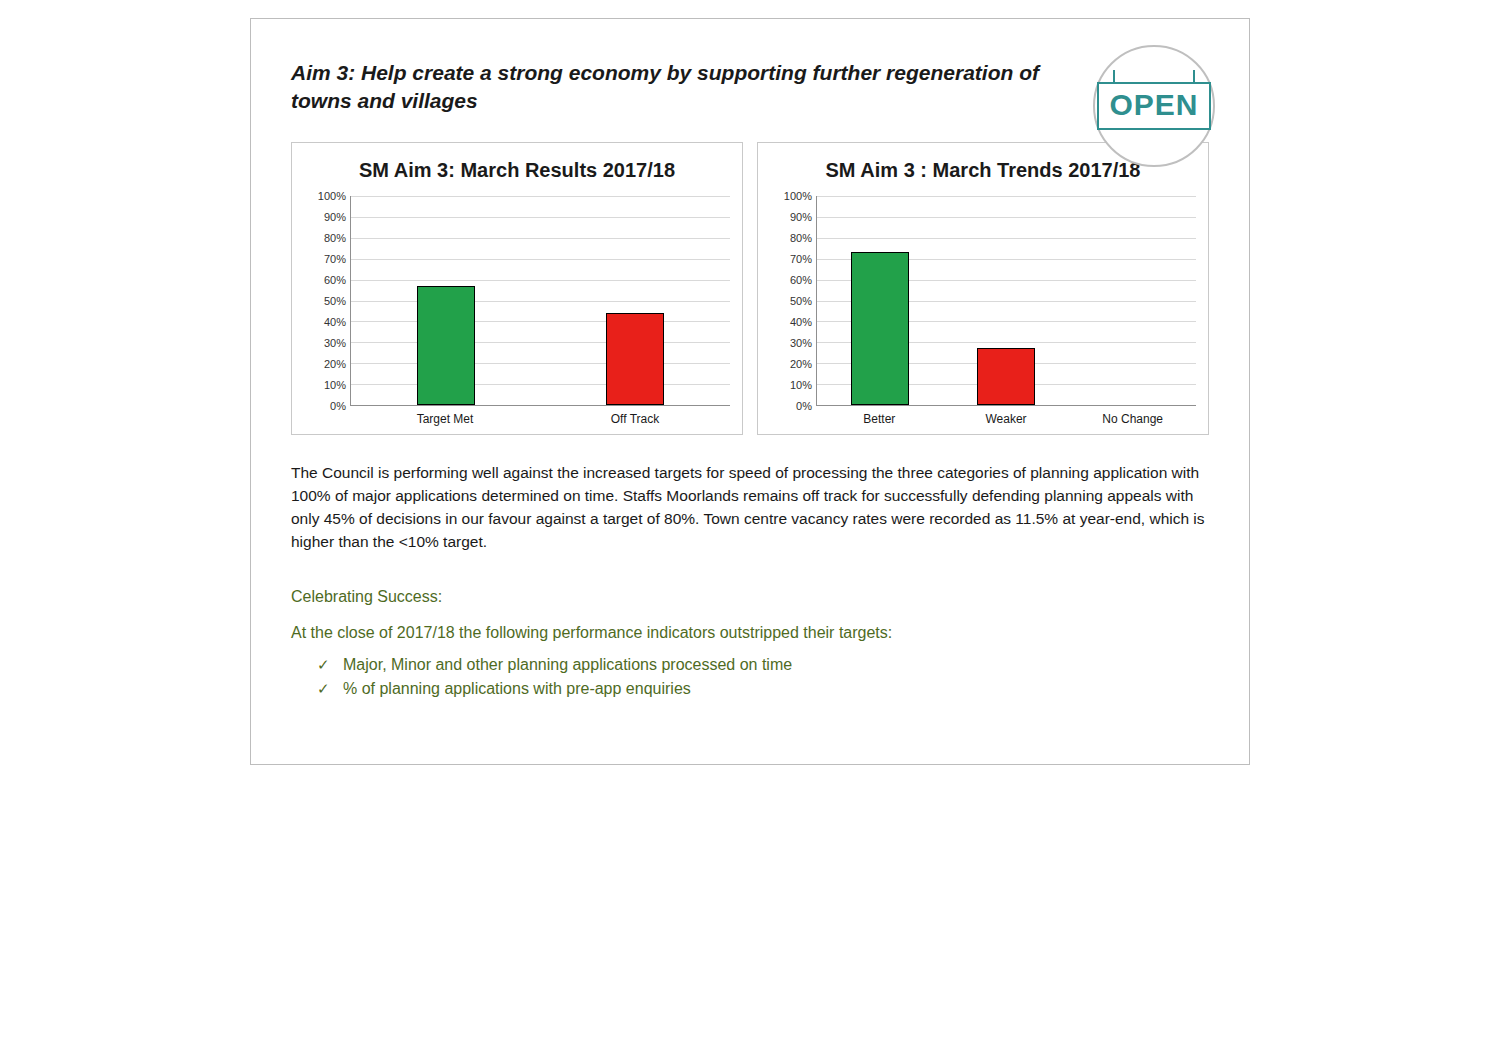OPEN
Aim 3: Help create a strong economy by supporting further regeneration of towns and villages
SM Aim 3: March Results 2017/18
100% 90% 80% 70% 60% 50% 40% 30% 20% 10% 0%
Target Met
Off Track
SM Aim 3 : March Trends 2017/18
100% 90% 80% 70% 60% 50% 40% 30% 20% 10% 0%
Better
Weaker
No Change
The Council is performing well against the increased targets for speed of processing the three categories of planning application with 100% of major applications determined on time. Staffs Moorlands remains off track for successfully defending planning appeals with only 45% of decisions in our favour against a target of 80%. Town centre vacancy rates were recorded as 11.5% at year-end, which is higher than the <10% target.
Celebrating Success:
At the close of 2017/18 the following performance indicators outstripped their targets:
Major, Minor and other planning applications processed on time
% of planning applications with pre-app enquiries